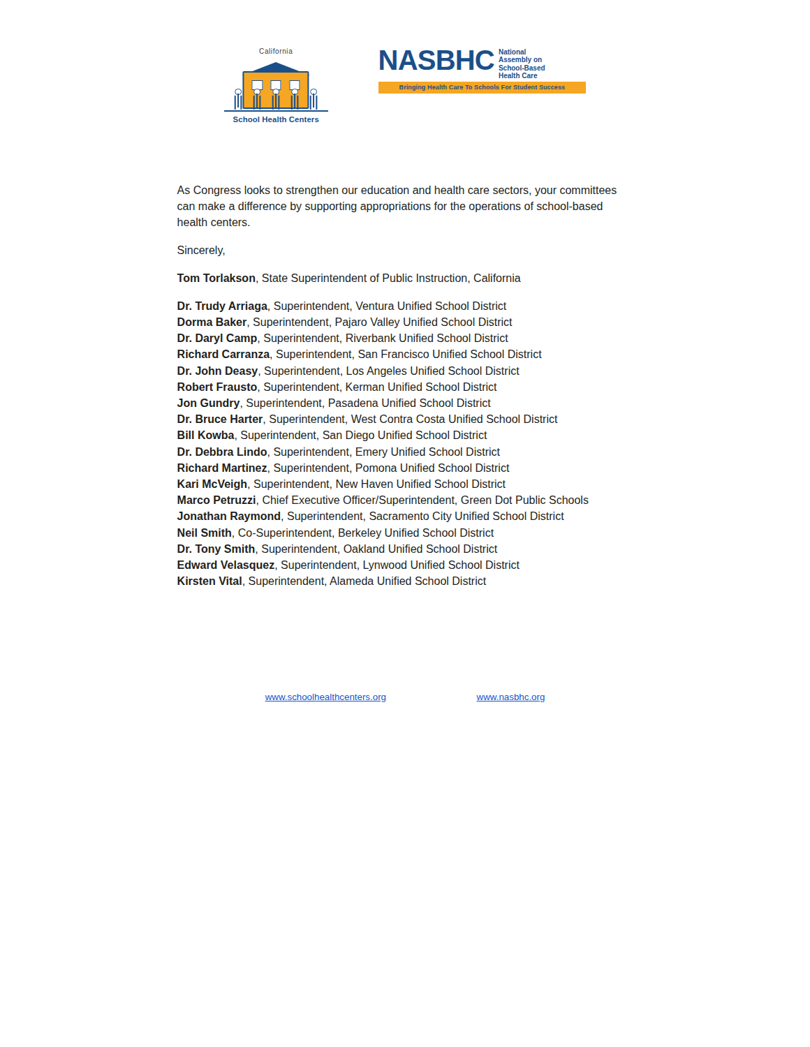California
School Health Centers
NASBHC
National
Assembly on
School-Based
Health Care
Bringing Health Care To Schools For Student Success
As Congress looks to strengthen our education and health care sectors, your committees can make a difference by supporting appropriations for the operations of school-based health centers.
Sincerely,
Tom Torlakson, State Superintendent of Public Instruction, California
Dr. Trudy Arriaga, Superintendent, Ventura Unified School District
Dorma Baker, Superintendent, Pajaro Valley Unified School District
Dr. Daryl Camp, Superintendent, Riverbank Unified School District
Richard Carranza, Superintendent, San Francisco Unified School District
Dr. John Deasy, Superintendent, Los Angeles Unified School District
Robert Frausto, Superintendent, Kerman Unified School District
Jon Gundry, Superintendent, Pasadena Unified School District
Dr. Bruce Harter, Superintendent, West Contra Costa Unified School District
Bill Kowba, Superintendent, San Diego Unified School District
Dr. Debbra Lindo, Superintendent, Emery Unified School District
Richard Martinez, Superintendent, Pomona Unified School District
Kari McVeigh, Superintendent, New Haven Unified School District
Marco Petruzzi, Chief Executive Officer/Superintendent, Green Dot Public Schools
Jonathan Raymond, Superintendent, Sacramento City Unified School District
Neil Smith, Co-Superintendent, Berkeley Unified School District
Dr. Tony Smith, Superintendent, Oakland Unified School District
Edward Velasquez, Superintendent, Lynwood Unified School District
Kirsten Vital, Superintendent, Alameda Unified School District
www.schoolhealthcenters.org www.nasbhc.org